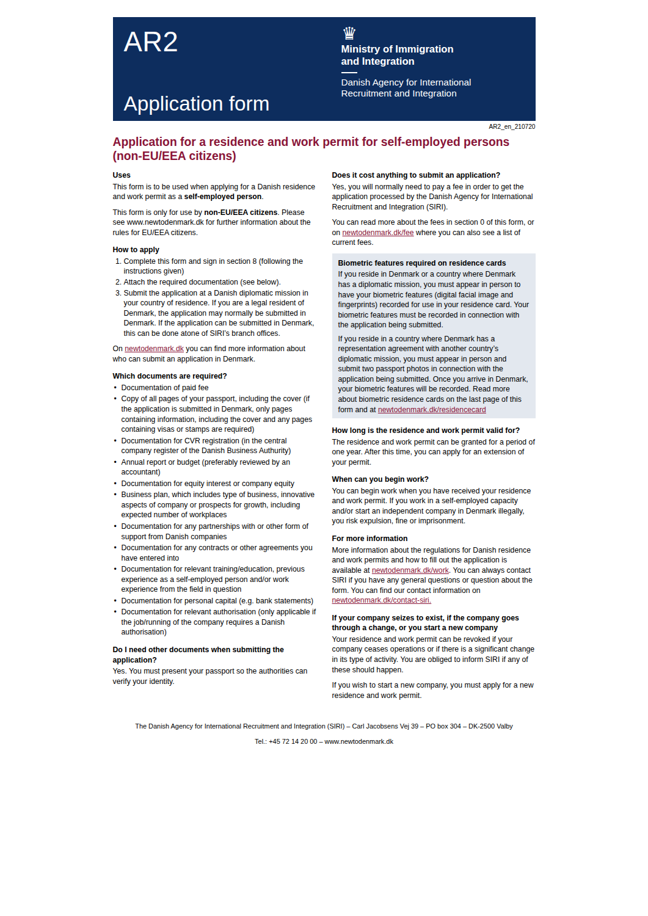AR2
♛
Ministry of Immigration
and Integration
Danish Agency for International
Recruitment and Integration
Application form
AR2_en_210720
Application for a residence and work permit for self-employed persons (non-EU/EEA citizens)
Uses
This form is to be used when applying for a Danish residence and work permit as a self-employed person.
This form is only for use by non-EU/EEA citizens. Please see www.newtodenmark.dk for further information about the rules for EU/EEA citizens.
How to apply
Complete this form and sign in section 8 (following the instructions given)
Attach the required documentation (see below).
Submit the application at a Danish diplomatic mission in your country of residence. If you are a legal resident of Denmark, the application may normally be submitted in Denmark. If the application can be submitted in Denmark, this can be done atone of SIRI’s branch offices.
On newtodenmark.dk you can find more information about who can submit an application in Denmark.
Which documents are required?
Documentation of paid fee
Copy of all pages of your passport, including the cover (if the application is submitted in Denmark, only pages containing information, including the cover and any pages containing visas or stamps are required)
Documentation for CVR registration (in the central company register of the Danish Business Authurity)
Annual report or budget (preferably reviewed by an accountant)
Documentation for equity interest or company equity
Business plan, which includes type of business, innovative aspects of company or prospects for growth, including expected number of workplaces
Documentation for any partnerships with or other form of support from Danish companies
Documentation for any contracts or other agreements you have entered into
Documentation for relevant training/education, previous experience as a self-employed person and/or work experience from the field in question
Documentation for personal capital (e.g. bank statements)
Documentation for relevant authorisation (only applicable if the job/running of the company requires a Danish authorisation)
Do I need other documents when submitting the application?
Yes. You must present your passport so the authorities can verify your identity.
Does it cost anything to submit an application?
Yes, you will normally need to pay a fee in order to get the application processed by the Danish Agency for International Recruitment and Integration (SIRI).
You can read more about the fees in section 0 of this form, or on newtodenmark.dk/fee where you can also see a list of current fees.
Biometric features required on residence cards
If you reside in Denmark or a country where Denmark has a diplomatic mission, you must appear in person to have your biometric features (digital facial image and fingerprints) recorded for use in your residence card. Your biometric features must be recorded in connection with the application being submitted.
If you reside in a country where Denmark has a representation agreement with another country’s diplomatic mission, you must appear in person and submit two passport photos in connection with the application being submitted. Once you arrive in Denmark, your biometric features will be recorded. Read more about biometric residence cards on the last page of this form and at newtodenmark.dk/residencecard
How long is the residence and work permit valid for?
The residence and work permit can be granted for a period of one year. After this time, you can apply for an extension of your permit.
When can you begin work?
You can begin work when you have received your residence and work permit. If you work in a self-employed capacity and/or start an independent company in Denmark illegally, you risk expulsion, fine or imprisonment.
For more information
More information about the regulations for Danish residence and work permits and how to fill out the application is available at newtodenmark.dk/work. You can always contact SIRI if you have any general questions or question about the form. You can find our contact information on newtodenmark.dk/contact-siri.
If your company seizes to exist, if the company goes through a change, or you start a new company
Your residence and work permit can be revoked if your company ceases operations or if there is a significant change in its type of activity. You are obliged to inform SIRI if any of these should happen.
If you wish to start a new company, you must apply for a new residence and work permit.
The Danish Agency for International Recruitment and Integration (SIRI) – Carl Jacobsens Vej 39 – PO box 304 – DK-2500 Valby
Tel.: +45 72 14 20 00 – www.newtodenmark.dk